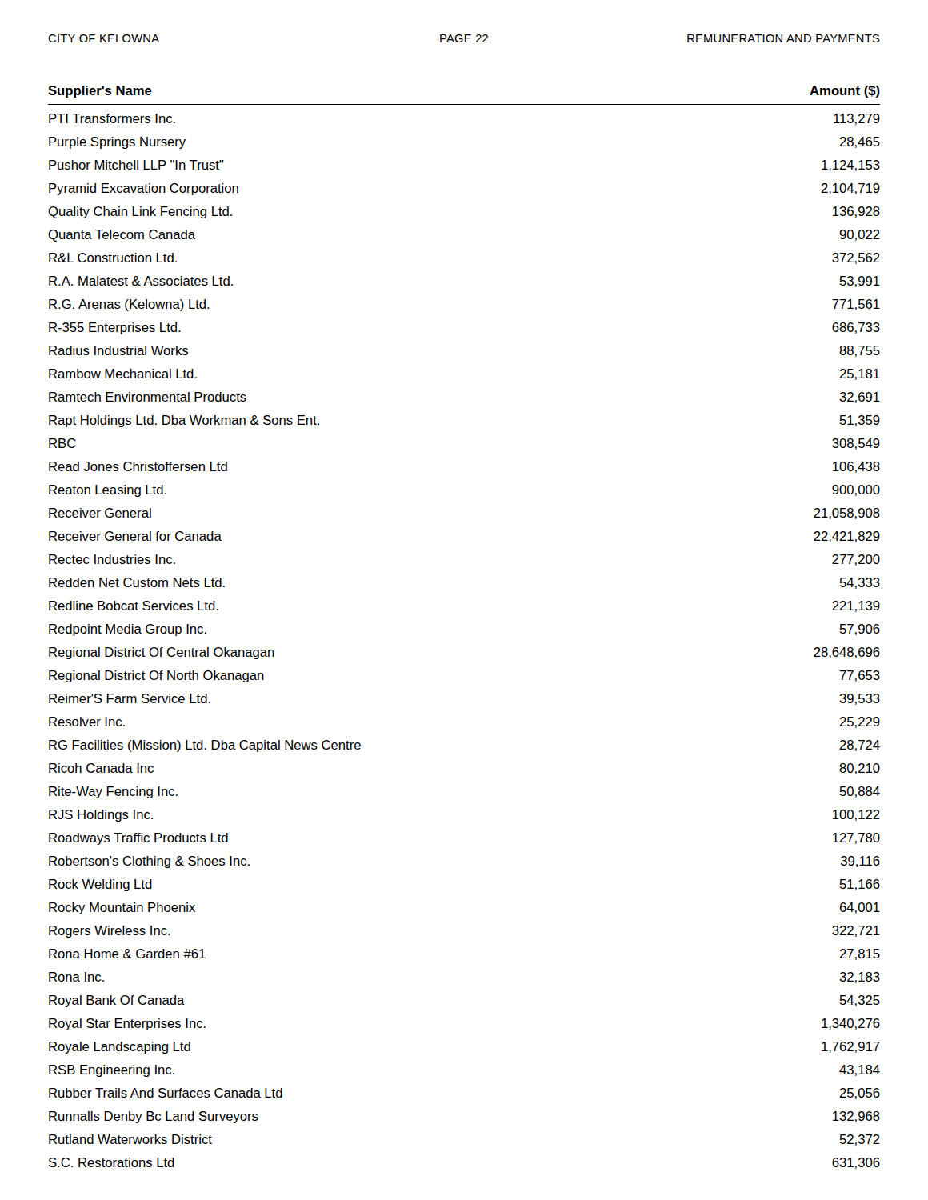CITY OF KELOWNA
PAGE 22
REMUNERATION AND PAYMENTS
| Supplier's Name | Amount ($) |
| --- | --- |
| PTI Transformers Inc. | 113,279 |
| Purple Springs Nursery | 28,465 |
| Pushor Mitchell LLP "In Trust" | 1,124,153 |
| Pyramid Excavation Corporation | 2,104,719 |
| Quality Chain Link Fencing Ltd. | 136,928 |
| Quanta Telecom Canada | 90,022 |
| R&L Construction Ltd. | 372,562 |
| R.A. Malatest & Associates Ltd. | 53,991 |
| R.G. Arenas (Kelowna) Ltd. | 771,561 |
| R-355 Enterprises Ltd. | 686,733 |
| Radius Industrial Works | 88,755 |
| Rambow Mechanical Ltd. | 25,181 |
| Ramtech Environmental Products | 32,691 |
| Rapt Holdings Ltd. Dba Workman & Sons Ent. | 51,359 |
| RBC | 308,549 |
| Read Jones Christoffersen Ltd | 106,438 |
| Reaton Leasing Ltd. | 900,000 |
| Receiver General | 21,058,908 |
| Receiver General for Canada | 22,421,829 |
| Rectec Industries Inc. | 277,200 |
| Redden Net Custom Nets Ltd. | 54,333 |
| Redline Bobcat Services Ltd. | 221,139 |
| Redpoint Media Group Inc. | 57,906 |
| Regional District Of Central Okanagan | 28,648,696 |
| Regional District Of North Okanagan | 77,653 |
| Reimer'S Farm Service Ltd. | 39,533 |
| Resolver Inc. | 25,229 |
| RG Facilities (Mission) Ltd. Dba Capital News Centre | 28,724 |
| Ricoh Canada Inc | 80,210 |
| Rite-Way Fencing Inc. | 50,884 |
| RJS Holdings Inc. | 100,122 |
| Roadways Traffic Products Ltd | 127,780 |
| Robertson's Clothing & Shoes Inc. | 39,116 |
| Rock Welding Ltd | 51,166 |
| Rocky Mountain Phoenix | 64,001 |
| Rogers Wireless Inc. | 322,721 |
| Rona Home & Garden #61 | 27,815 |
| Rona Inc. | 32,183 |
| Royal Bank Of Canada | 54,325 |
| Royal Star Enterprises Inc. | 1,340,276 |
| Royale Landscaping Ltd | 1,762,917 |
| RSB Engineering Inc. | 43,184 |
| Rubber Trails And Surfaces Canada Ltd | 25,056 |
| Runnalls Denby Bc Land Surveyors | 132,968 |
| Rutland Waterworks District | 52,372 |
| S.C. Restorations Ltd | 631,306 |